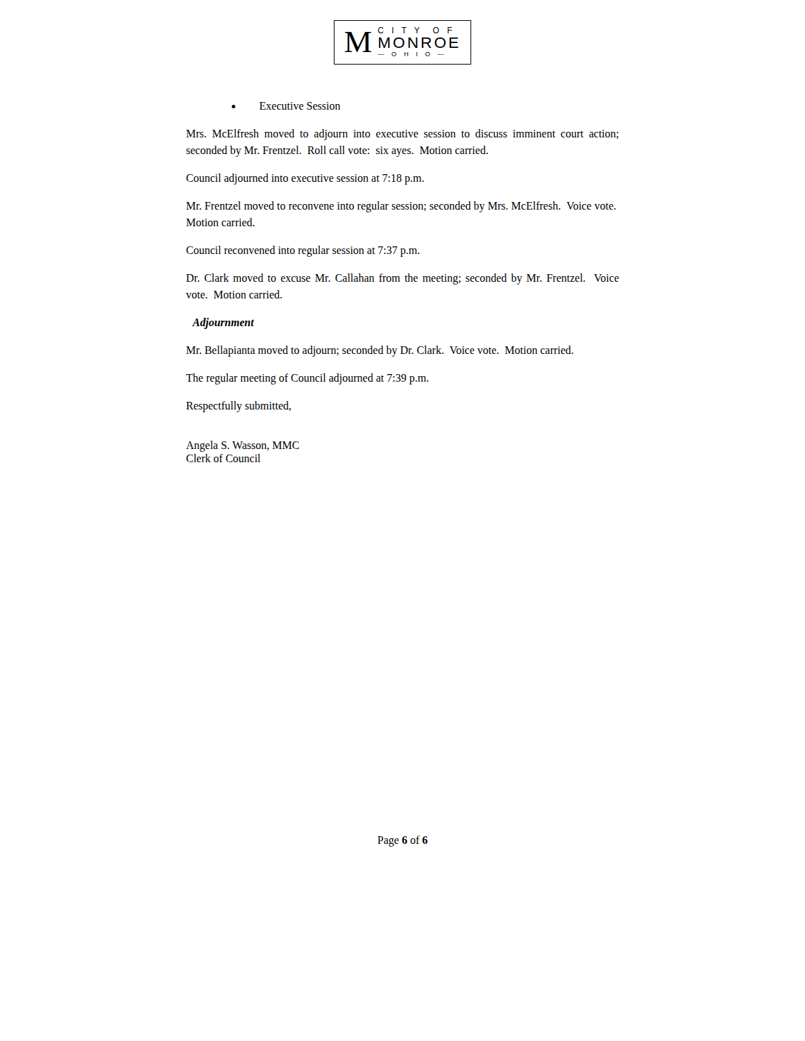M
C I T Y O F
MONROE
— O H I O —
Executive Session
Mrs. McElfresh moved to adjourn into executive session to discuss imminent court action; seconded by Mr. Frentzel. Roll call vote: six ayes. Motion carried.
Council adjourned into executive session at 7:18 p.m.
Mr. Frentzel moved to reconvene into regular session; seconded by Mrs. McElfresh. Voice vote. Motion carried.
Council reconvened into regular session at 7:37 p.m.
Dr. Clark moved to excuse Mr. Callahan from the meeting; seconded by Mr. Frentzel. Voice vote. Motion carried.
Adjournment
Mr. Bellapianta moved to adjourn; seconded by Dr. Clark. Voice vote. Motion carried.
The regular meeting of Council adjourned at 7:39 p.m.
Respectfully submitted,
Angela S. Wasson, MMC
Clerk of Council
Page 6 of 6